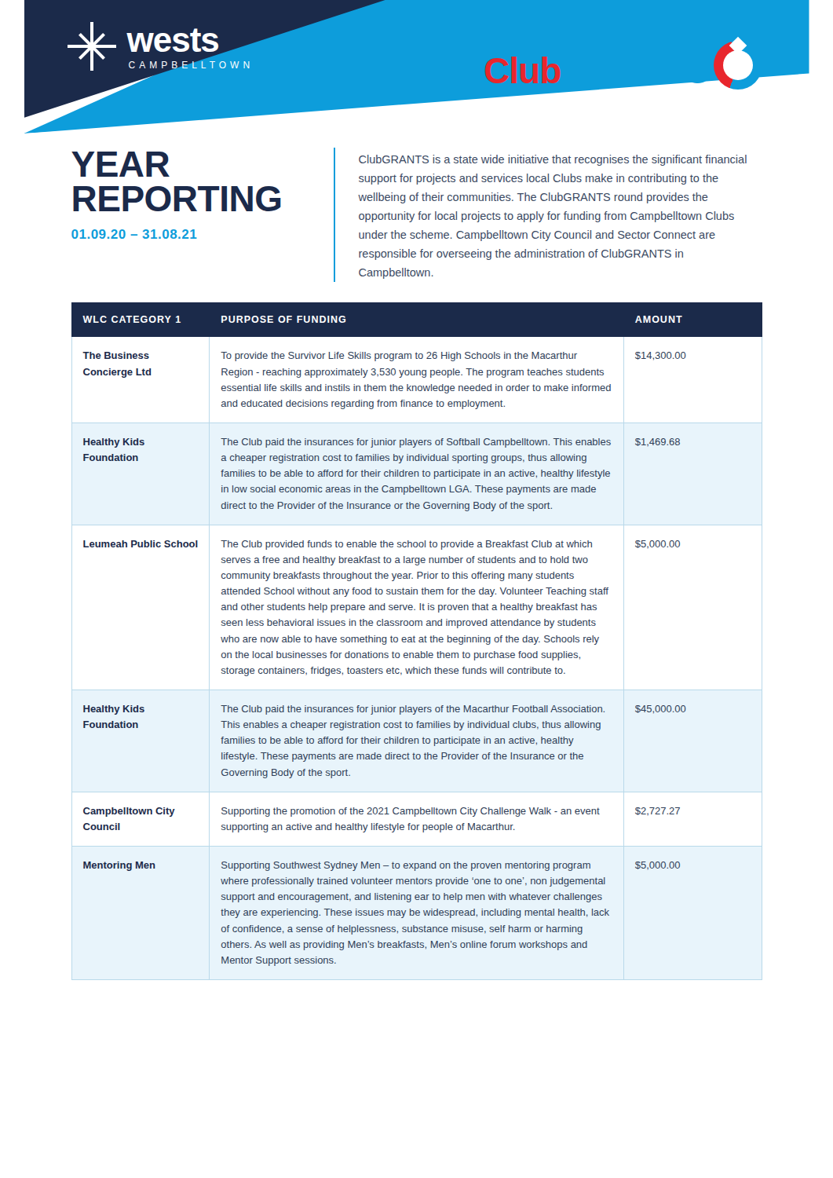wests CAMPBELLTOWN
Club GRANTS
YEAR
REPORTING
01.09.20 – 31.08.21
ClubGRANTS is a state wide initiative that recognises the significant financial support for projects and services local Clubs make in contributing to the wellbeing of their communities. The ClubGRANTS round provides the opportunity for local projects to apply for funding from Campbelltown Clubs under the scheme. Campbelltown City Council and Sector Connect are responsible for overseeing the administration of ClubGRANTS in Campbelltown.
| WLC Category 1 | Purpose of Funding | Amount |
| --- | --- | --- |
| The Business Concierge Ltd | To provide the Survivor Life Skills program to 26 High Schools in the Macarthur Region - reaching approximately 3,530 young people. The program teaches students essential life skills and instils in them the knowledge needed in order to make informed and educated decisions regarding from finance to employment. | $14,300.00 |
| Healthy Kids Foundation | The Club paid the insurances for junior players of Softball Campbelltown. This enables a cheaper registration cost to families by individual sporting groups, thus allowing families to be able to afford for their children to participate in an active, healthy lifestyle in low social economic areas in the Campbelltown LGA. These payments are made direct to the Provider of the Insurance or the Governing Body of the sport. | $1,469.68 |
| Leumeah Public School | The Club provided funds to enable the school to provide a Breakfast Club at which serves a free and healthy breakfast to a large number of students and to hold two community breakfasts throughout the year. Prior to this offering many students attended School without any food to sustain them for the day. Volunteer Teaching staff and other students help prepare and serve. It is proven that a healthy breakfast has seen less behavioral issues in the classroom and improved attendance by students who are now able to have something to eat at the beginning of the day. Schools rely on the local businesses for donations to enable them to purchase food supplies, storage containers, fridges, toasters etc, which these funds will contribute to. | $5,000.00 |
| Healthy Kids Foundation | The Club paid the insurances for junior players of the Macarthur Football Association. This enables a cheaper registration cost to families by individual clubs, thus allowing families to be able to afford for their children to participate in an active, healthy lifestyle. These payments are made direct to the Provider of the Insurance or the Governing Body of the sport. | $45,000.00 |
| Campbelltown City Council | Supporting the promotion of the 2021 Campbelltown City Challenge Walk - an event supporting an active and healthy lifestyle for people of Macarthur. | $2,727.27 |
| Mentoring Men | Supporting Southwest Sydney Men – to expand on the proven mentoring program where professionally trained volunteer mentors provide ‘one to one’, non judgemental support and encouragement, and listening ear to help men with whatever challenges they are experiencing. These issues may be widespread, including mental health, lack of confidence, a sense of helplessness, substance misuse, self harm or harming others. As well as providing Men’s breakfasts, Men’s online forum workshops and Mentor Support sessions. | $5,000.00 |